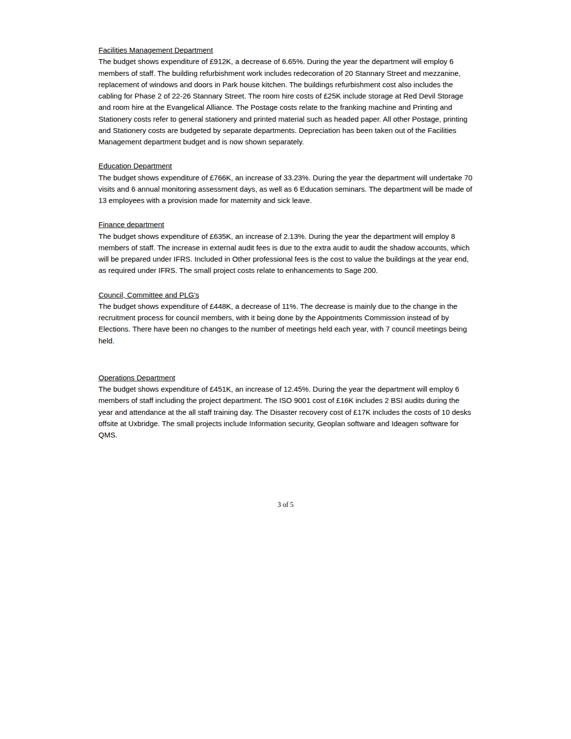Facilities Management Department
The budget shows expenditure of £912K, a decrease of 6.65%. During the year the department will employ 6 members of staff. The building refurbishment work includes redecoration of 20 Stannary Street and mezzanine, replacement of windows and doors in Park house kitchen. The buildings refurbishment cost also includes the cabling for Phase 2 of 22-26 Stannary Street. The room hire costs of £25K include storage at Red Devil Storage and room hire at the Evangelical Alliance. The Postage costs relate to the franking machine and Printing and Stationery costs refer to general stationery and printed material such as headed paper. All other Postage, printing and Stationery costs are budgeted by separate departments. Depreciation has been taken out of the Facilities Management department budget and is now shown separately.
Education Department
The budget shows expenditure of £766K, an increase of 33.23%. During the year the department will undertake 70 visits and 6 annual monitoring assessment days, as well as 6 Education seminars. The department will be made of 13 employees with a provision made for maternity and sick leave.
Finance department
The budget shows expenditure of £635K, an increase of 2.13%. During the year the department will employ 8 members of staff. The increase in external audit fees is due to the extra audit to audit the shadow accounts, which will be prepared under IFRS. Included in Other professional fees is the cost to value the buildings at the year end, as required under IFRS. The small project costs relate to enhancements to Sage 200.
Council, Committee and PLG's
The budget shows expenditure of £448K, a decrease of 11%. The decrease is mainly due to the change in the recruitment process for council members, with it being done by the Appointments Commission instead of by Elections. There have been no changes to the number of meetings held each year, with 7 council meetings being held.
Operations Department
The budget shows expenditure of £451K, an increase of 12.45%. During the year the department will employ 6 members of staff including the project department. The ISO 9001 cost of £16K includes 2 BSI audits during the year and attendance at the all staff training day. The Disaster recovery cost of £17K includes the costs of 10 desks offsite at Uxbridge. The small projects include Information security, Geoplan software and Ideagen software for QMS.
3 of 5